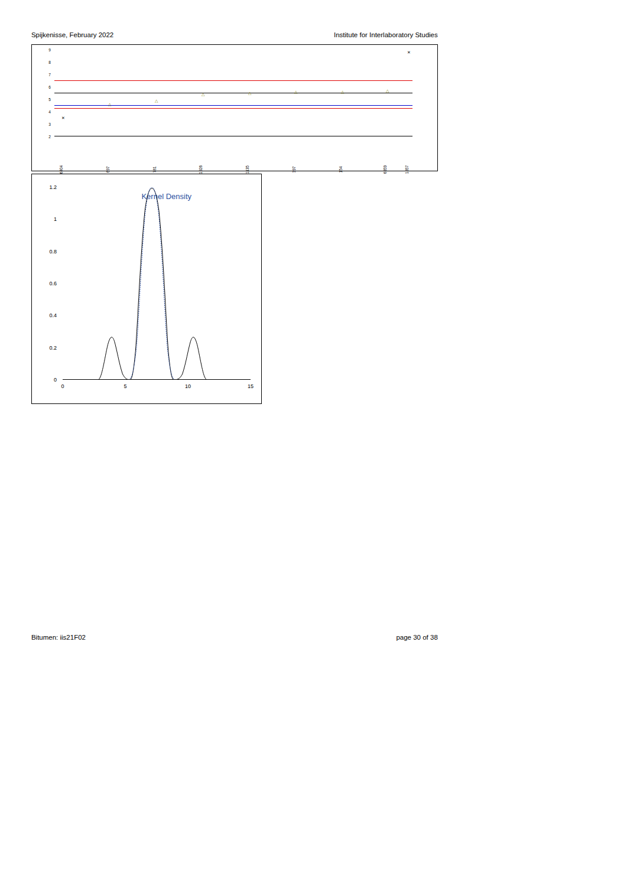Spijkenisse, February 2022
Institute for Interlaboratory Studies
9
8
7
6
5
4
3
2
✕
△
△
△
△
△
△
△
✕
6404
697
781
1926
1135
397
154
6359
1857
1.2
1
0.8
0.6
0.4
0.2
0
Kernel Density
0
5
10
15
Bitumen: iis21F02
page 30 of 38